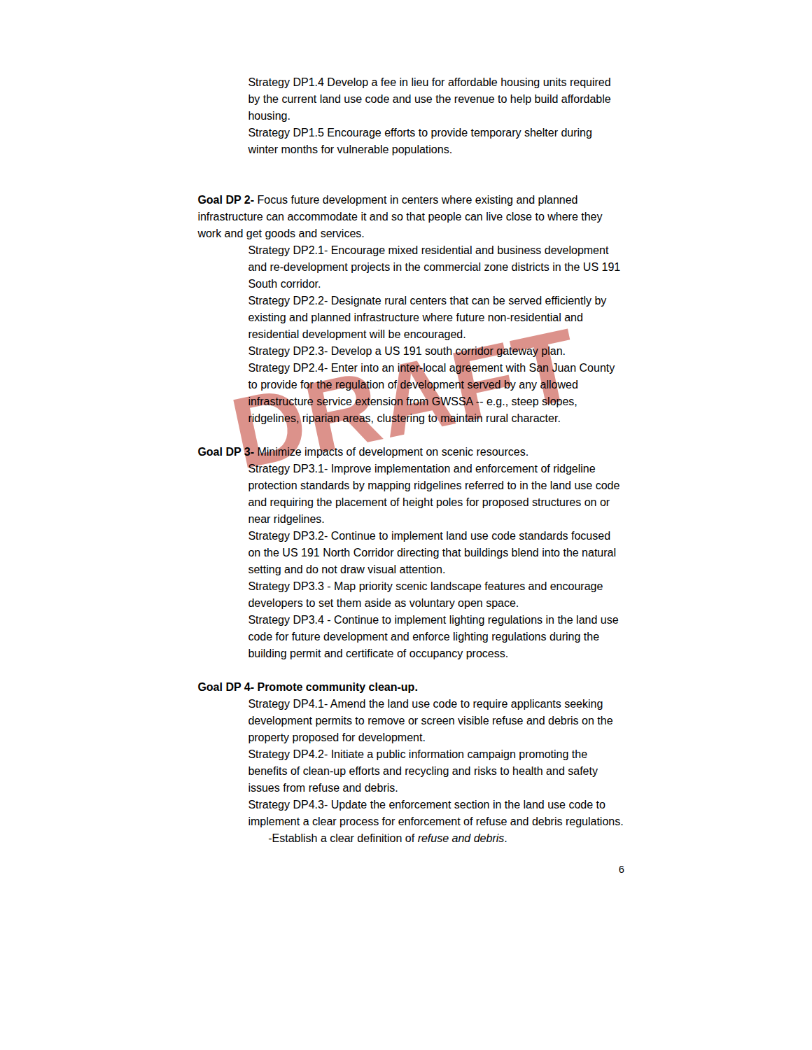DRAFT
Strategy DP1.4 Develop a fee in lieu for affordable housing units required by the current land use code and use the revenue to help build affordable housing.
Strategy DP1.5 Encourage efforts to provide temporary shelter during winter months for vulnerable populations.
Goal DP 2- Focus future development in centers where existing and planned infrastructure can accommodate it and so that people can live close to where they work and get goods and services.
Strategy DP2.1- Encourage mixed residential and business development and re-development projects in the commercial zone districts in the US 191 South corridor.
Strategy DP2.2- Designate rural centers that can be served efficiently by existing and planned infrastructure where future non-residential and residential development will be encouraged.
Strategy DP2.3- Develop a US 191 south corridor gateway plan.
Strategy DP2.4- Enter into an inter-local agreement with San Juan County to provide for the regulation of development served by any allowed infrastructure service extension from GWSSA -- e.g., steep slopes, ridgelines, riparian areas, clustering to maintain rural character.
Goal DP 3- Minimize impacts of development on scenic resources.
Strategy DP3.1- Improve implementation and enforcement of ridgeline protection standards by mapping ridgelines referred to in the land use code and requiring the placement of height poles for proposed structures on or near ridgelines.
Strategy DP3.2- Continue to implement land use code standards focused on the US 191 North Corridor directing that buildings blend into the natural setting and do not draw visual attention.
Strategy DP3.3 - Map priority scenic landscape features and encourage developers to set them aside as voluntary open space.
Strategy DP3.4 - Continue to implement lighting regulations in the land use code for future development and enforce lighting regulations during the building permit and certificate of occupancy process.
Goal DP 4- Promote community clean-up.
Strategy DP4.1- Amend the land use code to require applicants seeking development permits to remove or screen visible refuse and debris on the property proposed for development.
Strategy DP4.2- Initiate a public information campaign promoting the benefits of clean-up efforts and recycling and risks to health and safety issues from refuse and debris.
Strategy DP4.3- Update the enforcement section in the land use code to implement a clear process for enforcement of refuse and debris regulations.
-Establish a clear definition of refuse and debris.
6